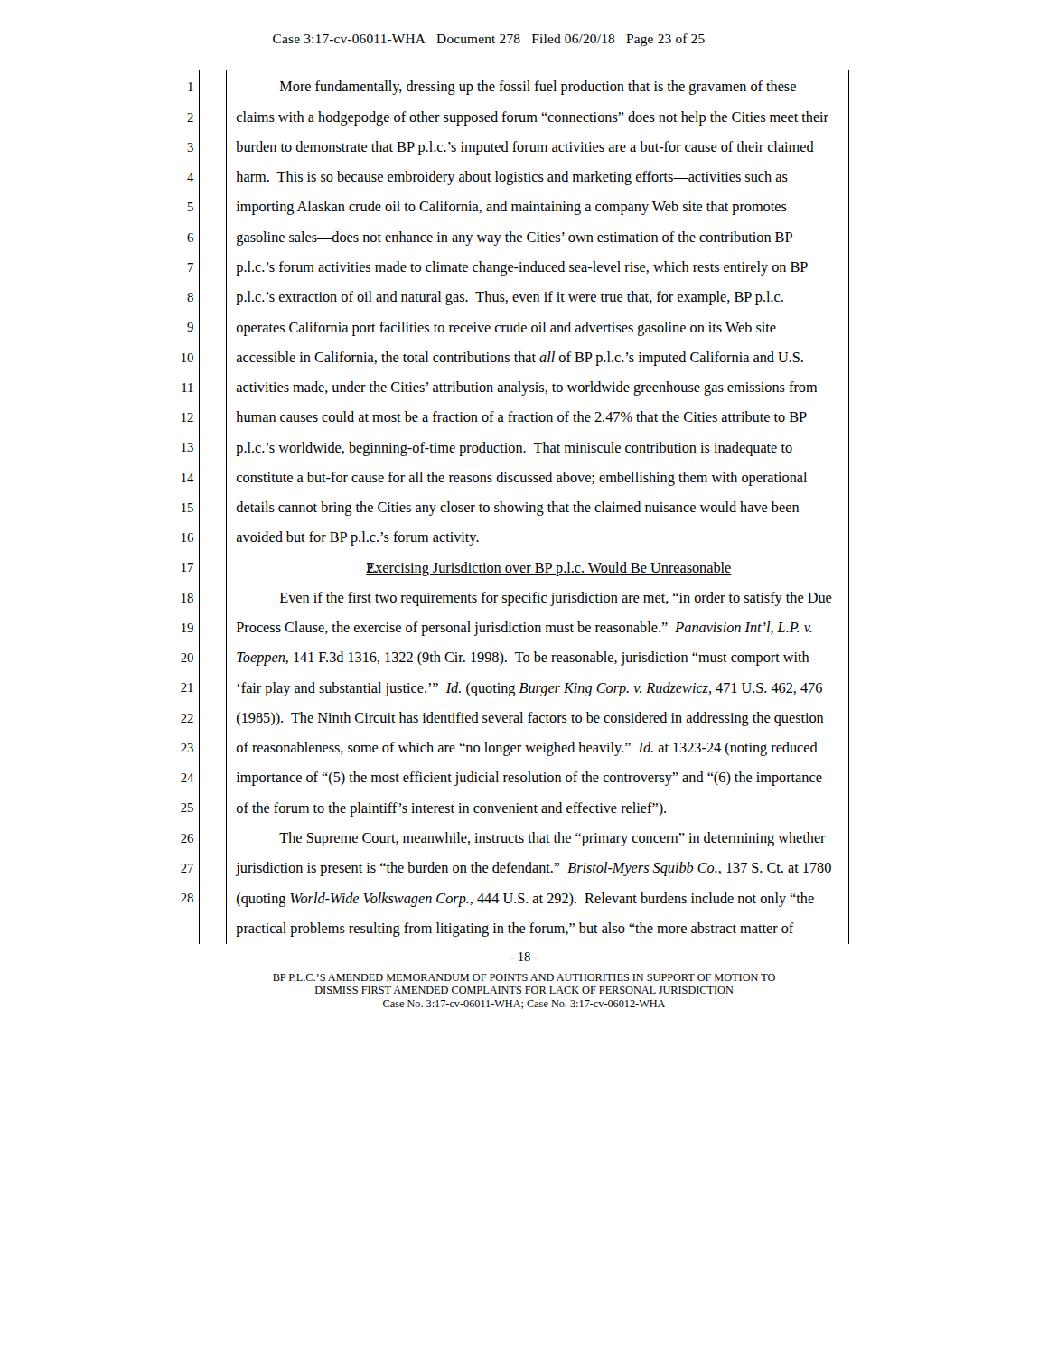Case 3:17-cv-06011-WHA Document 278 Filed 06/20/18 Page 23 of 25
1
2
3
4
5
6
7
8
9
10
11
12
13
14
15
16
17
18
19
20
21
22
23
24
25
26
27
28
More fundamentally, dressing up the fossil fuel production that is the gravamen of these claims with a hodgepodge of other supposed forum “connections” does not help the Cities meet their burden to demonstrate that BP p.l.c.’s imputed forum activities are a but-for cause of their claimed harm. This is so because embroidery about logistics and marketing efforts—activities such as importing Alaskan crude oil to California, and maintaining a company Web site that promotes gasoline sales—does not enhance in any way the Cities’ own estimation of the contribution BP p.l.c.’s forum activities made to climate change-induced sea-level rise, which rests entirely on BP p.l.c.’s extraction of oil and natural gas. Thus, even if it were true that, for example, BP p.l.c. operates California port facilities to receive crude oil and advertises gasoline on its Web site accessible in California, the total contributions that all of BP p.l.c.’s imputed California and U.S. activities made, under the Cities’ attribution analysis, to worldwide greenhouse gas emissions from human causes could at most be a fraction of a fraction of the 2.47% that the Cities attribute to BP p.l.c.’s worldwide, beginning-of-time production. That miniscule contribution is inadequate to constitute a but-for cause for all the reasons discussed above; embellishing them with operational details cannot bring the Cities any closer to showing that the claimed nuisance would have been avoided but for BP p.l.c.’s forum activity.
2. Exercising Jurisdiction over BP p.l.c. Would Be Unreasonable
Even if the first two requirements for specific jurisdiction are met, “in order to satisfy the Due Process Clause, the exercise of personal jurisdiction must be reasonable.” Panavision Int’l, L.P. v. Toeppen, 141 F.3d 1316, 1322 (9th Cir. 1998). To be reasonable, jurisdiction “must comport with ‘fair play and substantial justice.’” Id. (quoting Burger King Corp. v. Rudzewicz, 471 U.S. 462, 476 (1985)). The Ninth Circuit has identified several factors to be considered in addressing the question of reasonableness, some of which are “no longer weighed heavily.” Id. at 1323-24 (noting reduced importance of “(5) the most efficient judicial resolution of the controversy” and “(6) the importance of the forum to the plaintiff’s interest in convenient and effective relief”).
The Supreme Court, meanwhile, instructs that the “primary concern” in determining whether jurisdiction is present is “the burden on the defendant.” Bristol-Myers Squibb Co., 137 S. Ct. at 1780 (quoting World-Wide Volkswagen Corp., 444 U.S. at 292). Relevant burdens include not only “the practical problems resulting from litigating in the forum,” but also “the more abstract matter of
- 18 -
BP P.L.C.’S AMENDED MEMORANDUM OF POINTS AND AUTHORITIES IN SUPPORT OF MOTION TO
DISMISS FIRST AMENDED COMPLAINTS FOR LACK OF PERSONAL JURISDICTION
Case No. 3:17-cv-06011-WHA; Case No. 3:17-cv-06012-WHA